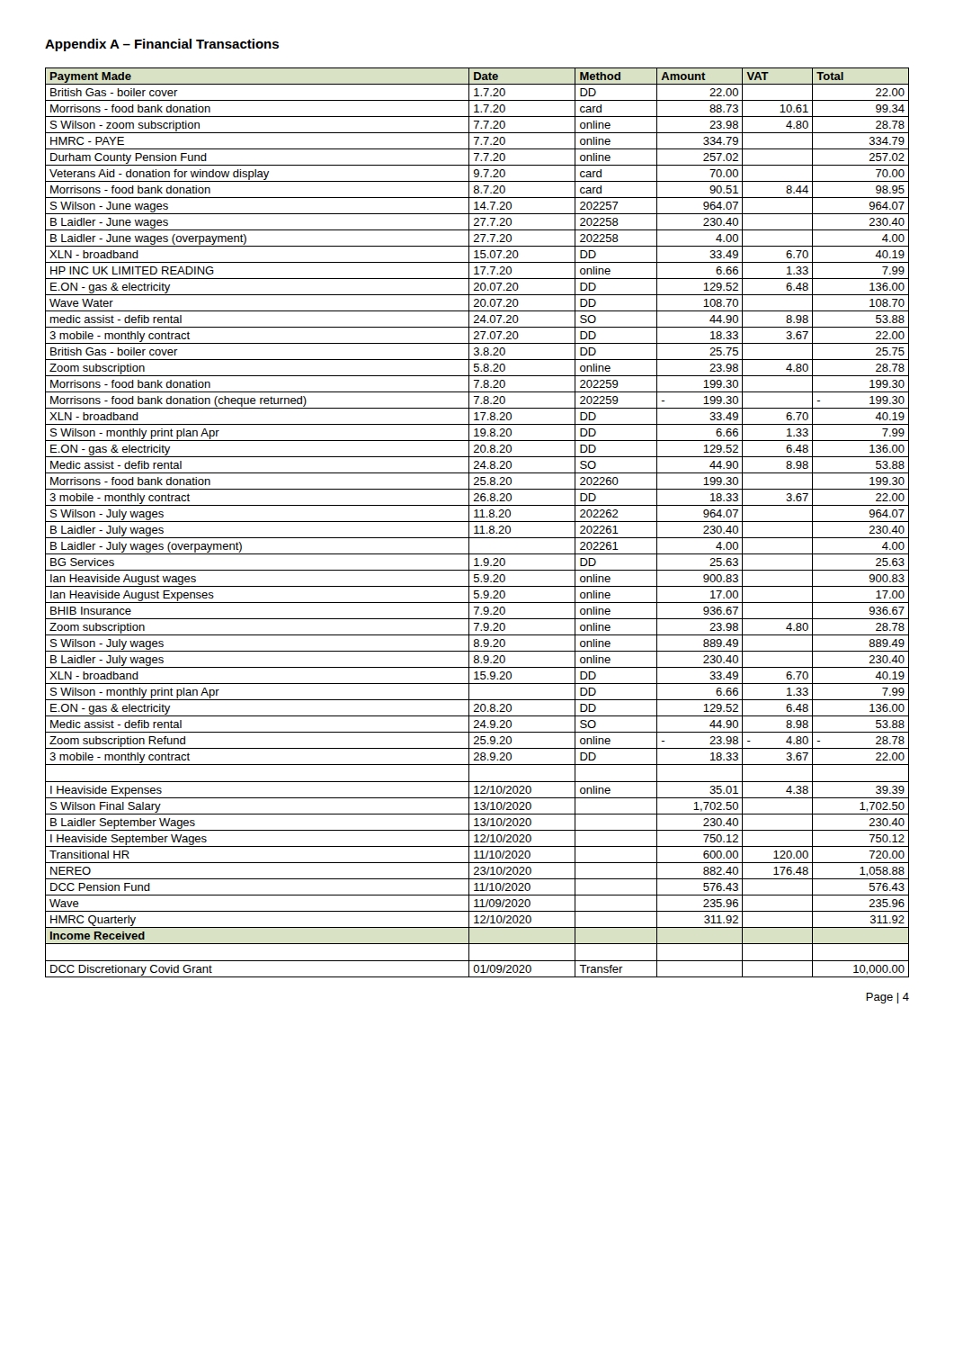Appendix A – Financial Transactions
| Payment Made | Date | Method | Amount | VAT | Total |
| --- | --- | --- | --- | --- | --- |
| British Gas - boiler cover | 1.7.20 | DD | 22.00 | | 22.00 |
| Morrisons - food bank donation | 1.7.20 | card | 88.73 | 10.61 | 99.34 |
| S Wilson - zoom subscription | 7.7.20 | online | 23.98 | 4.80 | 28.78 |
| HMRC - PAYE | 7.7.20 | online | 334.79 | | 334.79 |
| Durham County Pension Fund | 7.7.20 | online | 257.02 | | 257.02 |
| Veterans Aid - donation for window display | 9.7.20 | card | 70.00 | | 70.00 |
| Morrisons - food bank donation | 8.7.20 | card | 90.51 | 8.44 | 98.95 |
| S Wilson - June wages | 14.7.20 | 202257 | 964.07 | | 964.07 |
| B Laidler - June wages | 27.7.20 | 202258 | 230.40 | | 230.40 |
| B Laidler - June wages (overpayment) | 27.7.20 | 202258 | 4.00 | | 4.00 |
| XLN - broadband | 15.07.20 | DD | 33.49 | 6.70 | 40.19 |
| HP INC UK LIMITED READING | 17.7.20 | online | 6.66 | 1.33 | 7.99 |
| E.ON - gas & electricity | 20.07.20 | DD | 129.52 | 6.48 | 136.00 |
| Wave Water | 20.07.20 | DD | 108.70 | | 108.70 |
| medic assist - defib rental | 24.07.20 | SO | 44.90 | 8.98 | 53.88 |
| 3 mobile - monthly contract | 27.07.20 | DD | 18.33 | 3.67 | 22.00 |
| British Gas - boiler cover | 3.8.20 | DD | 25.75 | | 25.75 |
| Zoom subscription | 5.8.20 | online | 23.98 | 4.80 | 28.78 |
| Morrisons - food bank donation | 7.8.20 | 202259 | 199.30 | | 199.30 |
| Morrisons - food bank donation (cheque returned) | 7.8.20 | 202259 | - 199.30 | | - 199.30 |
| XLN - broadband | 17.8.20 | DD | 33.49 | 6.70 | 40.19 |
| S Wilson - monthly print plan Apr | 19.8.20 | DD | 6.66 | 1.33 | 7.99 |
| E.ON - gas & electricity | 20.8.20 | DD | 129.52 | 6.48 | 136.00 |
| Medic assist - defib rental | 24.8.20 | SO | 44.90 | 8.98 | 53.88 |
| Morrisons - food bank donation | 25.8.20 | 202260 | 199.30 | | 199.30 |
| 3 mobile - monthly contract | 26.8.20 | DD | 18.33 | 3.67 | 22.00 |
| S Wilson - July wages | 11.8.20 | 202262 | 964.07 | | 964.07 |
| B Laidler - July wages | 11.8.20 | 202261 | 230.40 | | 230.40 |
| B Laidler - July wages (overpayment) | | 202261 | 4.00 | | 4.00 |
| BG Services | 1.9.20 | DD | 25.63 | | 25.63 |
| Ian Heaviside August wages | 5.9.20 | online | 900.83 | | 900.83 |
| Ian Heaviside August Expenses | 5.9.20 | online | 17.00 | | 17.00 |
| BHIB Insurance | 7.9.20 | online | 936.67 | | 936.67 |
| Zoom subscription | 7.9.20 | online | 23.98 | 4.80 | 28.78 |
| S Wilson - July wages | 8.9.20 | online | 889.49 | | 889.49 |
| B Laidler - July wages | 8.9.20 | online | 230.40 | | 230.40 |
| XLN - broadband | 15.9.20 | DD | 33.49 | 6.70 | 40.19 |
| S Wilson - monthly print plan Apr | | DD | 6.66 | 1.33 | 7.99 |
| E.ON - gas & electricity | 20.8.20 | DD | 129.52 | 6.48 | 136.00 |
| Medic assist - defib rental | 24.9.20 | SO | 44.90 | 8.98 | 53.88 |
| Zoom subscription Refund | 25.9.20 | online | - 23.98 | - 4.80 | - 28.78 |
| 3 mobile - monthly contract | 28.9.20 | DD | 18.33 | 3.67 | 22.00 |
| I Heaviside Expenses | 12/10/2020 | online | 35.01 | 4.38 | 39.39 |
| S Wilson Final Salary | 13/10/2020 | | 1,702.50 | | 1,702.50 |
| B Laidler September Wages | 13/10/2020 | | 230.40 | | 230.40 |
| I Heaviside September Wages | 12/10/2020 | | 750.12 | | 750.12 |
| Transitional HR | 11/10/2020 | | 600.00 | 120.00 | 720.00 |
| NEREO | 23/10/2020 | | 882.40 | 176.48 | 1,058.88 |
| DCC Pension Fund | 11/10/2020 | | 576.43 | | 576.43 |
| Wave | 11/09/2020 | | 235.96 | | 235.96 |
| HMRC Quarterly | 12/10/2020 | | 311.92 | | 311.92 |
| Income Received | | | | | |
| DCC Discretionary Covid Grant | 01/09/2020 | Transfer | | | 10,000.00 |
Page | 4